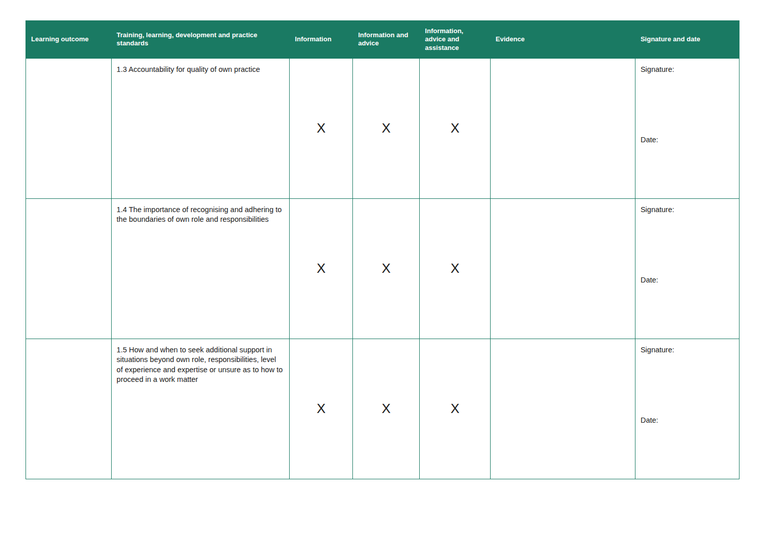| Learning outcome | Training, learning, development and practice standards | Information | Information and advice | Information, advice and assistance | Evidence | Signature and date |
| --- | --- | --- | --- | --- | --- | --- |
| | 1.3 Accountability for quality of own practice | X | X | X | | Signature: Date: |
| | 1.4 The importance of recognising and adhering to the boundaries of own role and responsibilities | X | X | X | | Signature: Date: |
| | 1.5 How and when to seek additional support in situations beyond own role, responsibilities, level of experience and expertise or unsure as to how to proceed in a work matter | X | X | X | | Signature: Date: |